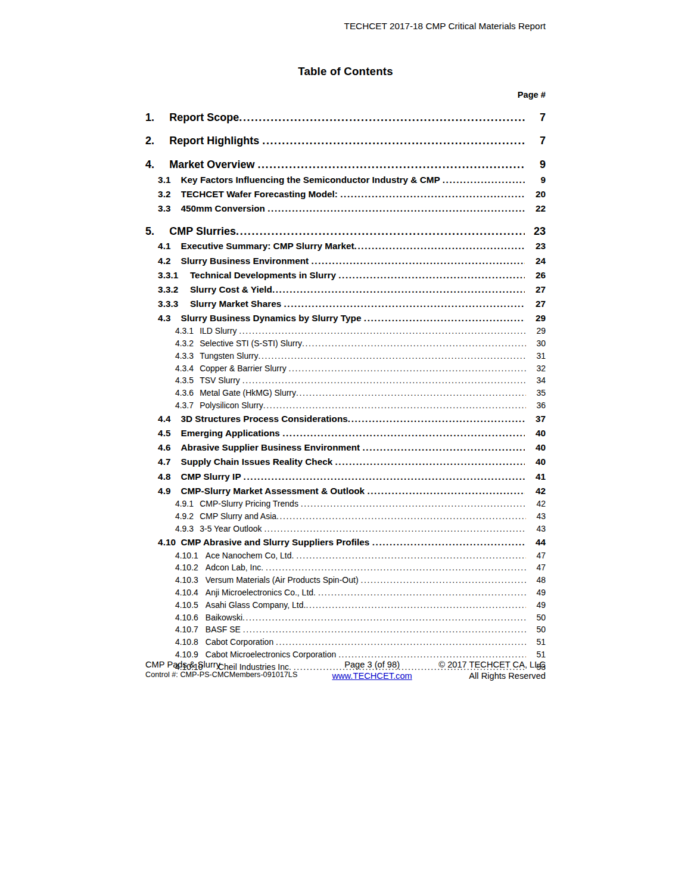TECHCET 2017-18 CMP Critical Materials Report
Table of Contents
Page #
1. Report Scope................................................................................................. 7
2. Report Highlights ......................................................................................... 7
4. Market Overview ......................................................................................... 9
3.1 Key Factors Influencing the Semiconductor Industry & CMP ......................................... 9
3.2 TECHCET Wafer Forecasting Model: .......................................................................... 20
3.3 450mm Conversion .............................................................................................. 22
5. CMP Slurries.................................................................................................. 23
4.1 Executive Summary: CMP Slurry Market..................................................................... 23
4.2 Slurry Business Environment ................................................................................ 24
3.3.1 Technical Developments in Slurry ........................................................................ 26
3.3.2 Slurry Cost & Yield................................................................................................ 27
3.3.3 Slurry Market Shares ........................................................................................... 27
4.3 Slurry Business Dynamics by Slurry Type .................................................................. 29
4.3.1 ILD Slurry ......................................................................................................... 29
4.3.2 Selective STI (S-STI) Slurry........................................................................................... 30
4.3.3 Tungsten Slurry............................................................................................................. 31
4.3.4 Copper & Barrier Slurry ................................................................................................ 32
4.3.5 TSV Slurry ......................................................................................................... 34
4.3.6 Metal Gate (HkMG) Slurry............................................................................................. 35
4.3.7 Polysilicon Slurry........................................................................................................... 36
4.4 3D Structures Process Considerations....................................................................... 37
4.5 Emerging Applications ............................................................................................. 40
4.6 Abrasive Supplier Business Environment ................................................................. 40
4.7 Supply Chain Issues Reality Check .......................................................................... 40
4.8 CMP Slurry IP ......................................................................................................... 41
4.9 CMP-Slurry Market Assessment & Outlook ............................................................. 42
4.9.1 CMP-Slurry Pricing Trends ........................................................................................... 42
4.9.2 CMP Slurry and Asia....................................................................................................... 43
4.9.3 3-5 Year Outlook ......................................................................................................... 43
4.10 CMP Abrasive and Slurry Suppliers Profiles ............................................................. 44
4.10.1 Ace Nanochem Co, Ltd. ............................................................................................. 47
4.10.2 Adcon Lab, Inc. ......................................................................................................... 47
4.10.3 Versum Materials (Air Products Spin-Out) ..................................................................... 48
4.10.4 Anji Microelectronics Co., Ltd. ....................................................................................... 49
4.10.5 Asahi Glass Company, Ltd.............................................................................................. 49
4.10.6 Baikowski......................................................................................................... 50
4.10.7 BASF SE ......................................................................................................... 50
4.10.8 Cabot Corporation ......................................................................................................... 51
4.10.9 Cabot Microelectronics Corporation ............................................................................. 51
4.10.10 Cheil Industries Inc. ....................................................................................................... 53
| CMP Pads & Slurry | Page 3 (of 98) | © 2017 TECHCET CA, LLC |
| Control #: CMP-PS-CMCMembers-091017LS | www.TECHCET.com | All Rights Reserved |